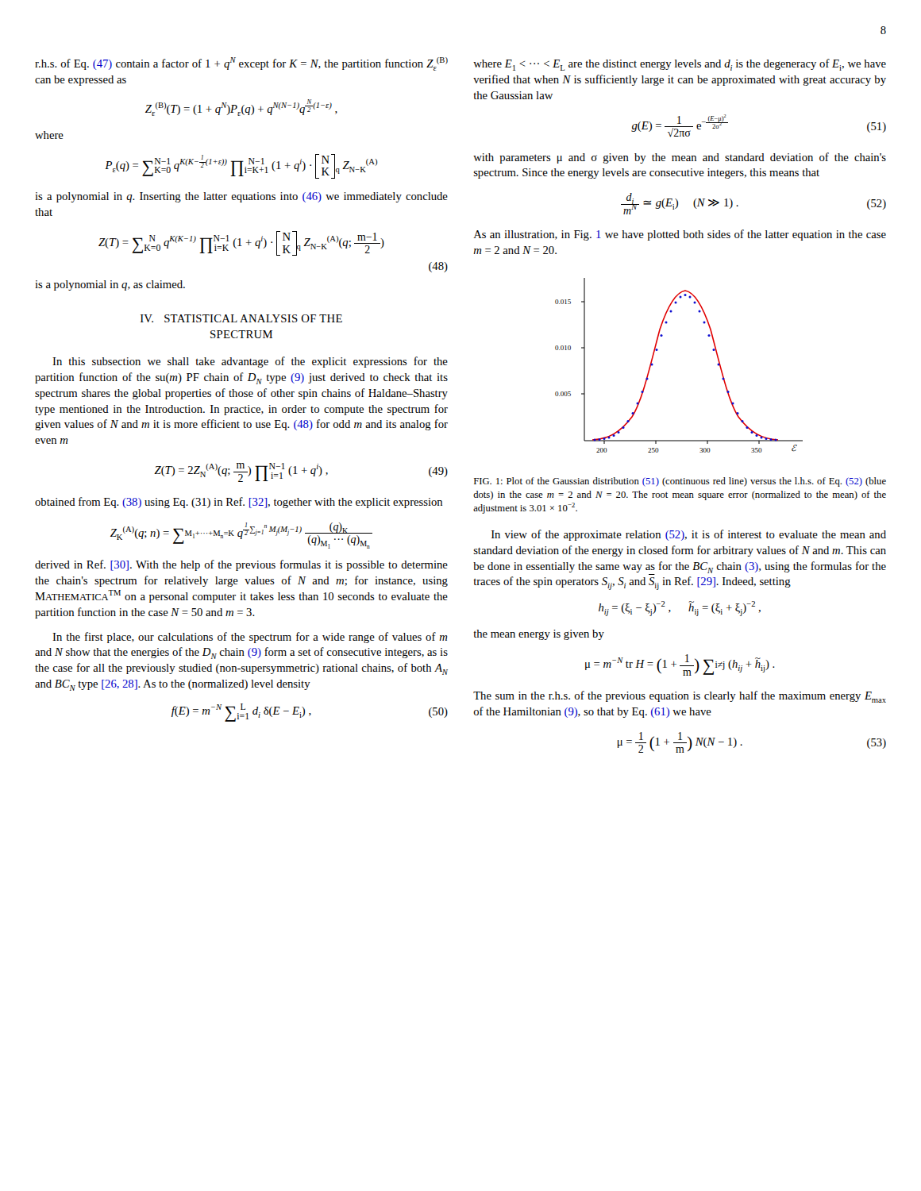8
r.h.s. of Eq. (47) contain a factor of 1 + qN except for K = N, the partition function Zε(B) can be expressed as
Zε(B)(T) = (1 + qN)Pε(q) + qN(N−1)qN 2(1−ε) ,
where
Pε(q) = ∑N−1 K=0 qK(K−12(1+ε)) ∏N−1 i=K+1 (1 + qi) · NKq ZN−K(A)
is a polynomial in q. Inserting the latter equations into (46) we immediately conclude that
Z(T) = ∑NK=0 qK(K−1) ∏N−1 i=K (1 + qi) · NKq ZN−K(A)(q; m−12) (48)
is a polynomial in q, as claimed.
IV. Statistical analysis of the
spectrum
In this subsection we shall take advantage of the explicit expressions for the partition function of the su(m) PF chain of DN type (9) just derived to check that its spectrum shares the global properties of those of other spin chains of Haldane–Shastry type mentioned in the Introduction. In practice, in order to compute the spectrum for given values of N and m it is more efficient to use Eq. (48) for odd m and its analog for even m
Z(T) = 2ZN(A)(q; m 2) ∏N−1 i=1 (1 + qi) , (49)
obtained from Eq. (38) using Eq. (31) in Ref. [32], together with the explicit expression
ZK(A)(q; n) = ∑M1+···+Mn=K q12∑j=1n Mj(Mj−1) (q)K(q)M1 ··· (q)Mn
derived in Ref. [30]. With the help of the previous formulas it is possible to determine the chain's spectrum for relatively large values of N and m; for instance, using MATHEMATICATM on a personal computer it takes less than 10 seconds to evaluate the partition function in the case N = 50 and m = 3.
In the first place, our calculations of the spectrum for a wide range of values of m and N show that the energies of the DN chain (9) form a set of consecutive integers, as is the case for all the previously studied (non-supersymmetric) rational chains, of both AN and BCN type [26, 28]. As to the (normalized) level density
f(E) = m−N ∑Li=1 di δ(E − Ei) , (50)
where E1 < ··· < EL are the distinct energy levels and di is the degeneracy of Ei, we have verified that when N is sufficiently large it can be approximated with great accuracy by the Gaussian law
g(E) = 1√2πσ e−(E−μ)22σ2 (51)
with parameters μ and σ given by the mean and standard deviation of the chain's spectrum. Since the energy levels are consecutive integers, this means that
di mN ≃ g(Ei) (N ≫ 1) . (52)
As an illustration, in Fig. 1 we have plotted both sides of the latter equation in the case m = 2 and N = 20.
0.015 0.010 0.005 200 250 300 350 ℰ
FIG. 1: Plot of the Gaussian distribution (51) (continuous red line) versus the l.h.s. of Eq. (52) (blue dots) in the case m = 2 and N = 20. The root mean square error (normalized to the mean) of the adjustment is 3.01 × 10−2.
In view of the approximate relation (52), it is of interest to evaluate the mean and standard deviation of the energy in closed form for arbitrary values of N and m. This can be done in essentially the same way as for the BCN chain (3), using the formulas for the traces of the spin operators Sij, Si and Sij in Ref. [29]. Indeed, setting
hij = (ξi − ξj)−2 , ~hij = (ξi + ξj)−2 ,
the mean energy is given by
μ = m−N tr H = (1 + 1 m) ∑i≠j (hij + ~hij) .
The sum in the r.h.s. of the previous equation is clearly half the maximum energy Emax of the Hamiltonian (9), so that by Eq. (61) we have
μ = 12 (1 + 1 m) N(N − 1) . (53)